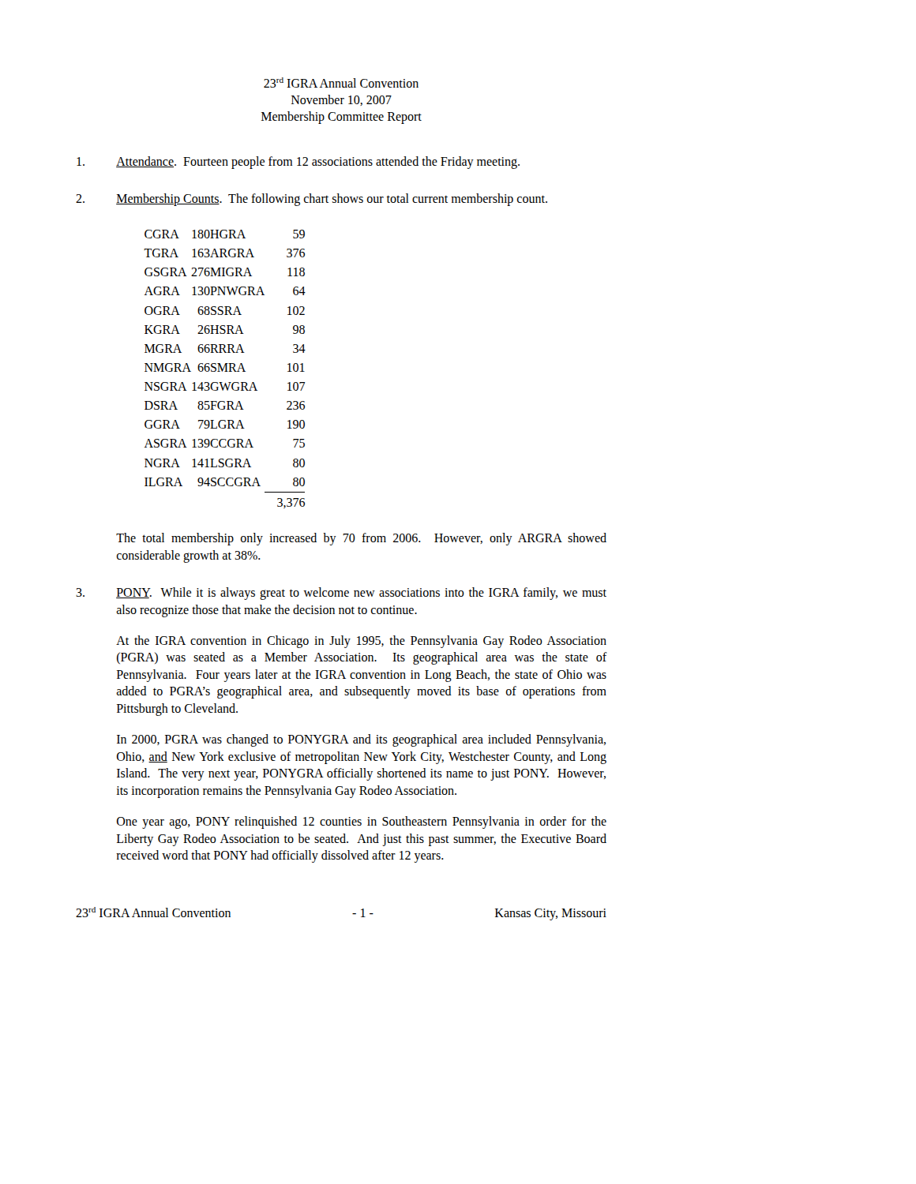23rd IGRA Annual Convention
November 10, 2007
Membership Committee Report
1.
Attendance. Fourteen people from 12 associations attended the Friday meeting.
2.
Membership Counts. The following chart shows our total current membership count.
| CGRA | 180 | HGRA | 59 |
| TGRA | 163 | ARGRA | 376 |
| GSGRA | 276 | MIGRA | 118 |
| AGRA | 130 | PNWGRA | 64 |
| OGRA | 68 | SSRA | 102 |
| KGRA | 26 | HSRA | 98 |
| MGRA | 66 | RRRA | 34 |
| NMGRA | 66 | SMRA | 101 |
| NSGRA | 143 | GWGRA | 107 |
| DSRA | 85 | FGRA | 236 |
| GGRA | 79 | LGRA | 190 |
| ASGRA | 139 | CCGRA | 75 |
| NGRA | 141 | LSGRA | 80 |
| ILGRA | 94 | SCCGRA | 80 |
| | | | 3,376 |
The total membership only increased by 70 from 2006. However, only ARGRA showed considerable growth at 38%.
3.
PONY. While it is always great to welcome new associations into the IGRA family, we must also recognize those that make the decision not to continue.
At the IGRA convention in Chicago in July 1995, the Pennsylvania Gay Rodeo Association (PGRA) was seated as a Member Association. Its geographical area was the state of Pennsylvania. Four years later at the IGRA convention in Long Beach, the state of Ohio was added to PGRA’s geographical area, and subsequently moved its base of operations from Pittsburgh to Cleveland.
In 2000, PGRA was changed to PONYGRA and its geographical area included Pennsylvania, Ohio, and New York exclusive of metropolitan New York City, Westchester County, and Long Island. The very next year, PONYGRA officially shortened its name to just PONY. However, its incorporation remains the Pennsylvania Gay Rodeo Association.
One year ago, PONY relinquished 12 counties in Southeastern Pennsylvania in order for the Liberty Gay Rodeo Association to be seated. And just this past summer, the Executive Board received word that PONY had officially dissolved after 12 years.
23rd IGRA Annual Convention
- 1 -
Kansas City, Missouri